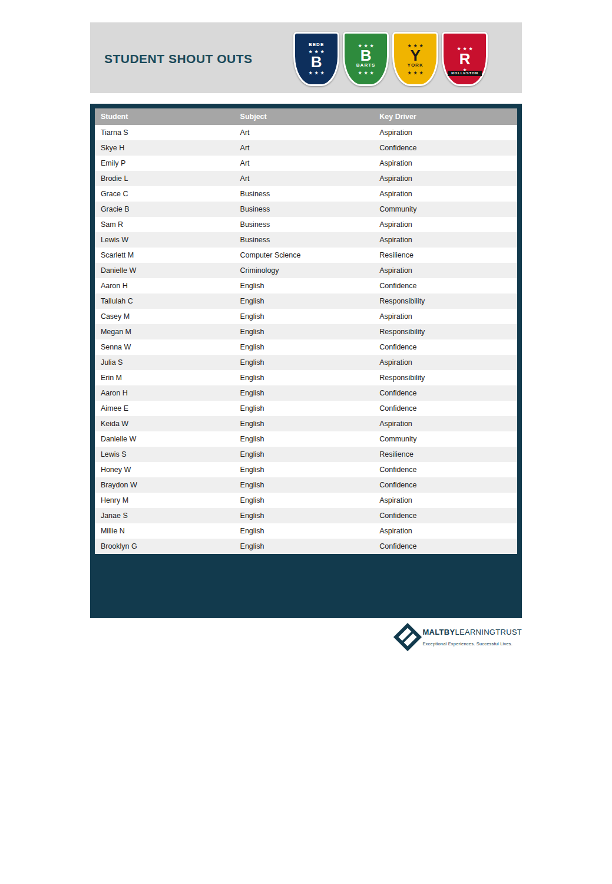STUDENT SHOUT OUTS
BEDE ★ ★ ★ B ★ ★ ★
★ ★ ★ B BARTS ★ ★ ★
★ ★ ★ Y YORK ★ ★ ★
★ ★ ★ R ROLLESTON ★
| Student | Subject | Key Driver |
| --- | --- | --- |
| Tiarna S | Art | Aspiration |
| Skye H | Art | Confidence |
| Emily P | Art | Aspiration |
| Brodie L | Art | Aspiration |
| Grace C | Business | Aspiration |
| Gracie B | Business | Community |
| Sam R | Business | Aspiration |
| Lewis W | Business | Aspiration |
| Scarlett M | Computer Science | Resilience |
| Danielle W | Criminology | Aspiration |
| Aaron H | English | Confidence |
| Tallulah C | English | Responsibility |
| Casey M | English | Aspiration |
| Megan M | English | Responsibility |
| Senna W | English | Confidence |
| Julia S | English | Aspiration |
| Erin M | English | Responsibility |
| Aaron H | English | Confidence |
| Aimee E | English | Confidence |
| Keida W | English | Aspiration |
| Danielle W | English | Community |
| Lewis S | English | Resilience |
| Honey W | English | Confidence |
| Braydon W | English | Confidence |
| Henry M | English | Aspiration |
| Janae S | English | Confidence |
| Millie N | English | Aspiration |
| Brooklyn G | English | Confidence |
MALTBYLEARNINGTRUST
Exceptional Experiences. Successful Lives.